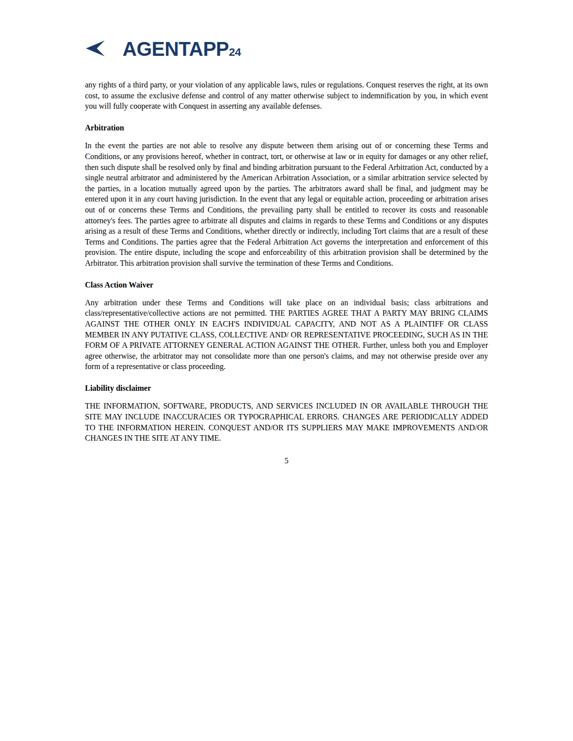AGENTAPP24
any rights of a third party, or your violation of any applicable laws, rules or regulations. Conquest reserves the right, at its own cost, to assume the exclusive defense and control of any matter otherwise subject to indemnification by you, in which event you will fully cooperate with Conquest in asserting any available defenses.
Arbitration
In the event the parties are not able to resolve any dispute between them arising out of or concerning these Terms and Conditions, or any provisions hereof, whether in contract, tort, or otherwise at law or in equity for damages or any other relief, then such dispute shall be resolved only by final and binding arbitration pursuant to the Federal Arbitration Act, conducted by a single neutral arbitrator and administered by the American Arbitration Association, or a similar arbitration service selected by the parties, in a location mutually agreed upon by the parties. The arbitrators award shall be final, and judgment may be entered upon it in any court having jurisdiction. In the event that any legal or equitable action, proceeding or arbitration arises out of or concerns these Terms and Conditions, the prevailing party shall be entitled to recover its costs and reasonable attorney's fees. The parties agree to arbitrate all disputes and claims in regards to these Terms and Conditions or any disputes arising as a result of these Terms and Conditions, whether directly or indirectly, including Tort claims that are a result of these Terms and Conditions. The parties agree that the Federal Arbitration Act governs the interpretation and enforcement of this provision. The entire dispute, including the scope and enforceability of this arbitration provision shall be determined by the Arbitrator. This arbitration provision shall survive the termination of these Terms and Conditions.
Class Action Waiver
Any arbitration under these Terms and Conditions will take place on an individual basis; class arbitrations and class/representative/collective actions are not permitted. The parties agree that a party may bring claims against the other only in each's individual capacity, and not as a plaintiff or class member in any putative class, collective and/ or representative proceeding, such as in the form of a private attorney general action against the other. Further, unless both you and Employer agree otherwise, the arbitrator may not consolidate more than one person's claims, and may not otherwise preside over any form of a representative or class proceeding.
Liability disclaimer
The information, software, products, and services included in or available through the site may include inaccuracies or typographical errors. Changes are periodically added to the information herein. Conquest and/or its suppliers may make improvements and/or changes in the site at any time.
5